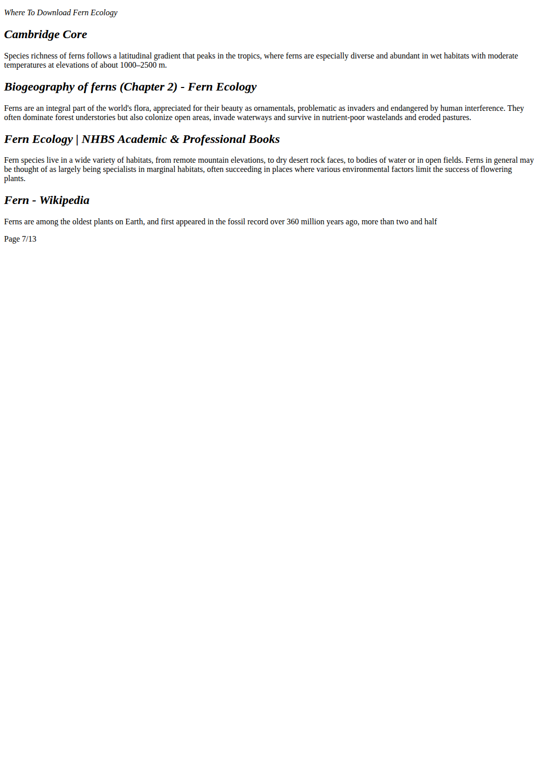Where To Download Fern Ecology
Cambridge Core
Species richness of ferns follows a latitudinal gradient that peaks in the tropics, where ferns are especially diverse and abundant in wet habitats with moderate temperatures at elevations of about 1000–2500 m.
Biogeography of ferns (Chapter 2) - Fern Ecology
Ferns are an integral part of the world's flora, appreciated for their beauty as ornamentals, problematic as invaders and endangered by human interference. They often dominate forest understories but also colonize open areas, invade waterways and survive in nutrient-poor wastelands and eroded pastures.
Fern Ecology | NHBS Academic & Professional Books
Fern species live in a wide variety of habitats, from remote mountain elevations, to dry desert rock faces, to bodies of water or in open fields. Ferns in general may be thought of as largely being specialists in marginal habitats, often succeeding in places where various environmental factors limit the success of flowering plants.
Fern - Wikipedia
Ferns are among the oldest plants on Earth, and first appeared in the fossil record over 360 million years ago, more than two and half
Page 7/13